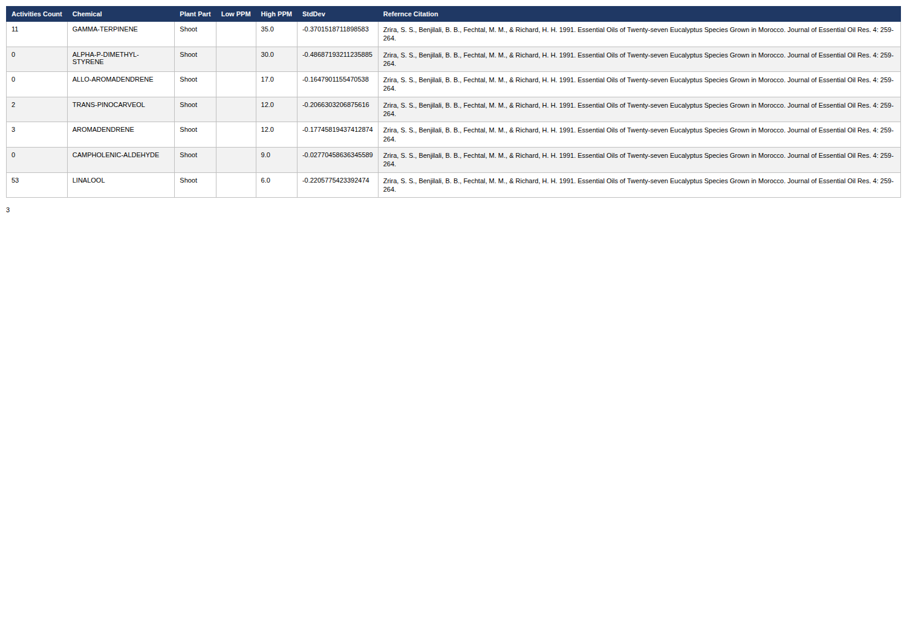| Activities Count | Chemical | Plant Part | Low PPM | High PPM | StdDev | Refernce Citation |
| --- | --- | --- | --- | --- | --- | --- |
| 11 | GAMMA-TERPINENE | Shoot | | 35.0 | -0.3701518711898583 | Zrira, S. S., Benjilali, B. B., Fechtal, M. M., & Richard, H. H. 1991. Essential Oils of Twenty-seven Eucalyptus Species Grown in Morocco. Journal of Essential Oil Res. 4: 259-264. |
| 0 | ALPHA-P-DIMETHYL-STYRENE | Shoot | | 30.0 | -0.48687193211235885 | Zrira, S. S., Benjilali, B. B., Fechtal, M. M., & Richard, H. H. 1991. Essential Oils of Twenty-seven Eucalyptus Species Grown in Morocco. Journal of Essential Oil Res. 4: 259-264. |
| 0 | ALLO-AROMADENDRENE | Shoot | | 17.0 | -0.1647901155470538 | Zrira, S. S., Benjilali, B. B., Fechtal, M. M., & Richard, H. H. 1991. Essential Oils of Twenty-seven Eucalyptus Species Grown in Morocco. Journal of Essential Oil Res. 4: 259-264. |
| 2 | TRANS-PINOCARVEOL | Shoot | | 12.0 | -0.2066303206875616 | Zrira, S. S., Benjilali, B. B., Fechtal, M. M., & Richard, H. H. 1991. Essential Oils of Twenty-seven Eucalyptus Species Grown in Morocco. Journal of Essential Oil Res. 4: 259-264. |
| 3 | AROMADENDRENE | Shoot | | 12.0 | -0.17745819437412874 | Zrira, S. S., Benjilali, B. B., Fechtal, M. M., & Richard, H. H. 1991. Essential Oils of Twenty-seven Eucalyptus Species Grown in Morocco. Journal of Essential Oil Res. 4: 259-264. |
| 0 | CAMPHOLENIC-ALDEHYDE | Shoot | | 9.0 | -0.02770458636345589 | Zrira, S. S., Benjilali, B. B., Fechtal, M. M., & Richard, H. H. 1991. Essential Oils of Twenty-seven Eucalyptus Species Grown in Morocco. Journal of Essential Oil Res. 4: 259-264. |
| 53 | LINALOOL | Shoot | | 6.0 | -0.2205775423392474 | Zrira, S. S., Benjilali, B. B., Fechtal, M. M., & Richard, H. H. 1991. Essential Oils of Twenty-seven Eucalyptus Species Grown in Morocco. Journal of Essential Oil Res. 4: 259-264. |
3